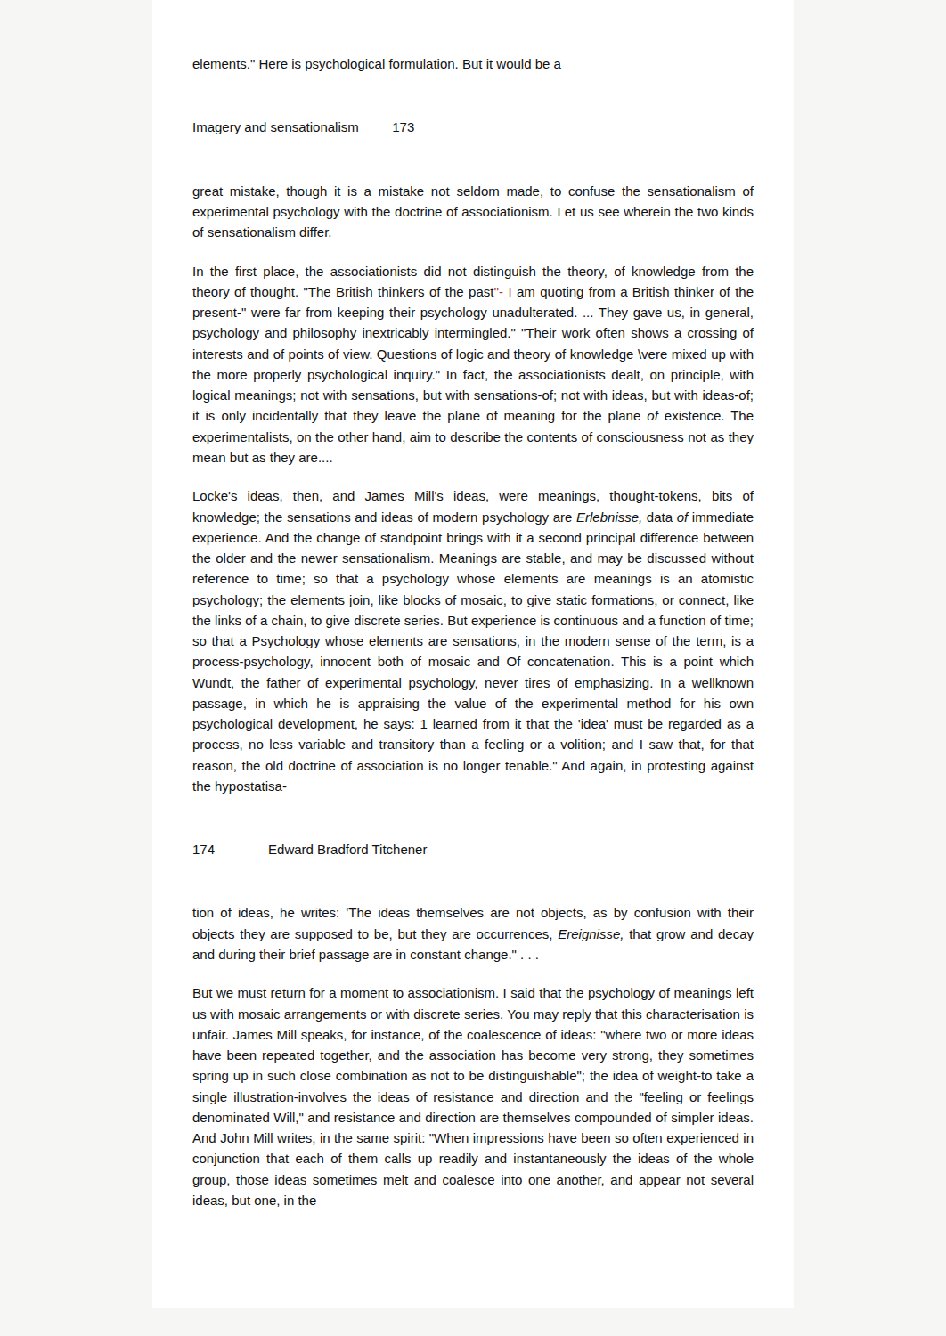elements." Here is psychological formulation. But it would be a
Imagery and sensationalism 173
great mistake, though it is a mistake not seldom made, to confuse the sensationalism of experimental psychology with the doctrine of associationism. Let us see wherein the two kinds of sensationalism differ.
In the first place, the associationists did not distinguish the theory, of knowledge from the theory of thought. "The British thinkers of the past''- I am quoting from a British thinker of the present-" were far from keeping their psychology unadulterated. ... They gave us, in general, psychology and philosophy inextricably intermingled." "Their work often shows a crossing of interests and of points of view. Questions of logic and theory of knowledge \vere mixed up with the more properly psychological inquiry." In fact, the associationists dealt, on principle, with logical meanings; not with sensations, but with sensations-of; not with ideas, but with ideas-of; it is only incidentally that they leave the plane of meaning for the plane of existence. The experimentalists, on the other hand, aim to describe the contents of consciousness not as they mean but as they are....
Locke's ideas, then, and James Mill's ideas, were meanings, thought-tokens, bits of knowledge; the sensations and ideas of modern psychology are Erlebnisse, data of immediate experience. And the change of standpoint brings with it a second principal difference between the older and the newer sensationalism. Meanings are stable, and may be discussed without reference to time; so that a psychology whose elements are meanings is an atomistic psychology; the elements join, like blocks of mosaic, to give static formations, or connect, like the links of a chain, to give discrete series. But experience is continuous and a function of time; so that a Psychology whose elements are sensations, in the modern sense of the term, is a process-psychology, innocent both of mosaic and Of concatenation. This is a point which Wundt, the father of experimental psychology, never tires of emphasizing. In a wellknown passage, in which he is appraising the value of the experimental method for his own psychological development, he says: 1 learned from it that the 'idea' must be regarded as a process, no less variable and transitory than a feeling or a volition; and I saw that, for that reason, the old doctrine of association is no longer tenable." And again, in protesting against the hypostatisa-
174 Edward Bradford Titchener
tion of ideas, he writes: 'The ideas themselves are not objects, as by confusion with their objects they are supposed to be, but they are occurrences, Ereignisse, that grow and decay and during their brief passage are in constant change." . . .
But we must return for a moment to associationism. I said that the psychology of meanings left us with mosaic arrangements or with discrete series. You may reply that this characterisation is unfair. James Mill speaks, for instance, of the coalescence of ideas: "where two or more ideas have been repeated together, and the association has become very strong, they sometimes spring up in such close combination as not to be distinguishable"; the idea of weight-to take a single illustration-involves the ideas of resistance and direction and the "feeling or feelings denominated Will," and resistance and direction are themselves compounded of simpler ideas. And John Mill writes, in the same spirit: "When impressions have been so often experienced in conjunction that each of them calls up readily and instantaneously the ideas of the whole group, those ideas sometimes melt and coalesce into one another, and appear not several ideas, but one, in the